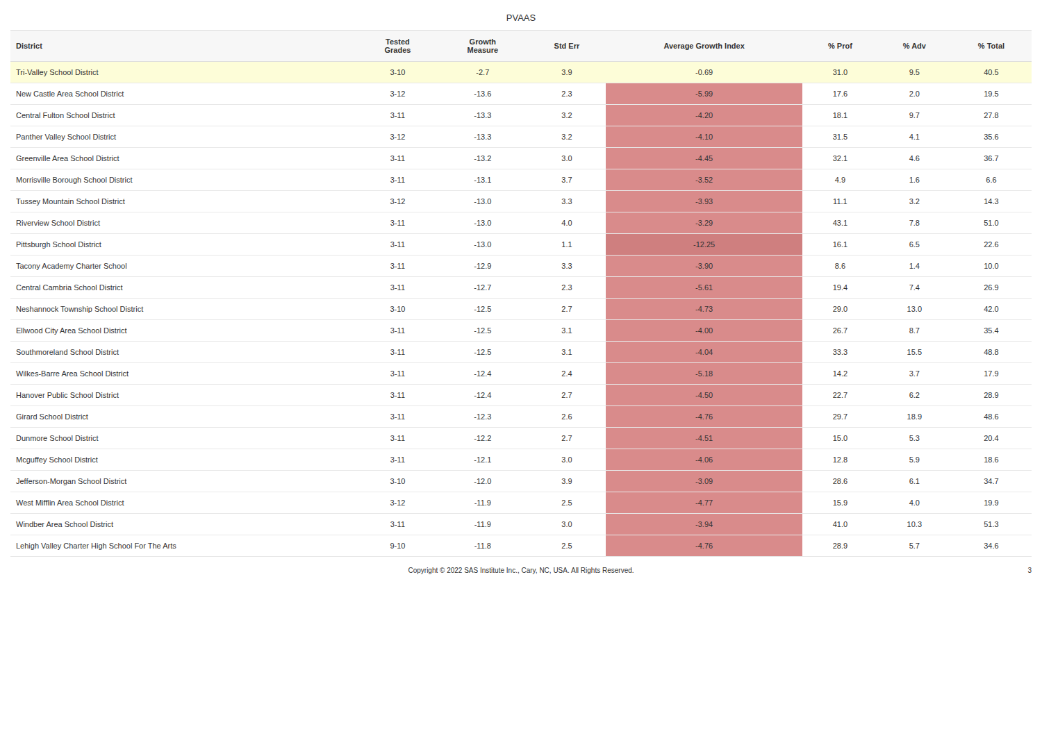PVAAS
| District | Tested Grades | Growth Measure | Std Err | Average Growth Index | % Prof | % Adv | % Total |
| --- | --- | --- | --- | --- | --- | --- | --- |
| Tri-Valley School District | 3-10 | -2.7 | 3.9 | -0.69 | 31.0 | 9.5 | 40.5 |
| New Castle Area School District | 3-12 | -13.6 | 2.3 | -5.99 | 17.6 | 2.0 | 19.5 |
| Central Fulton School District | 3-11 | -13.3 | 3.2 | -4.20 | 18.1 | 9.7 | 27.8 |
| Panther Valley School District | 3-12 | -13.3 | 3.2 | -4.10 | 31.5 | 4.1 | 35.6 |
| Greenville Area School District | 3-11 | -13.2 | 3.0 | -4.45 | 32.1 | 4.6 | 36.7 |
| Morrisville Borough School District | 3-11 | -13.1 | 3.7 | -3.52 | 4.9 | 1.6 | 6.6 |
| Tussey Mountain School District | 3-12 | -13.0 | 3.3 | -3.93 | 11.1 | 3.2 | 14.3 |
| Riverview School District | 3-11 | -13.0 | 4.0 | -3.29 | 43.1 | 7.8 | 51.0 |
| Pittsburgh School District | 3-11 | -13.0 | 1.1 | -12.25 | 16.1 | 6.5 | 22.6 |
| Tacony Academy Charter School | 3-11 | -12.9 | 3.3 | -3.90 | 8.6 | 1.4 | 10.0 |
| Central Cambria School District | 3-11 | -12.7 | 2.3 | -5.61 | 19.4 | 7.4 | 26.9 |
| Neshannock Township School District | 3-10 | -12.5 | 2.7 | -4.73 | 29.0 | 13.0 | 42.0 |
| Ellwood City Area School District | 3-11 | -12.5 | 3.1 | -4.00 | 26.7 | 8.7 | 35.4 |
| Southmoreland School District | 3-11 | -12.5 | 3.1 | -4.04 | 33.3 | 15.5 | 48.8 |
| Wilkes-Barre Area School District | 3-11 | -12.4 | 2.4 | -5.18 | 14.2 | 3.7 | 17.9 |
| Hanover Public School District | 3-11 | -12.4 | 2.7 | -4.50 | 22.7 | 6.2 | 28.9 |
| Girard School District | 3-11 | -12.3 | 2.6 | -4.76 | 29.7 | 18.9 | 48.6 |
| Dunmore School District | 3-11 | -12.2 | 2.7 | -4.51 | 15.0 | 5.3 | 20.4 |
| Mcguffey School District | 3-11 | -12.1 | 3.0 | -4.06 | 12.8 | 5.9 | 18.6 |
| Jefferson-Morgan School District | 3-10 | -12.0 | 3.9 | -3.09 | 28.6 | 6.1 | 34.7 |
| West Mifflin Area School District | 3-12 | -11.9 | 2.5 | -4.77 | 15.9 | 4.0 | 19.9 |
| Windber Area School District | 3-11 | -11.9 | 3.0 | -3.94 | 41.0 | 10.3 | 51.3 |
| Lehigh Valley Charter High School For The Arts | 9-10 | -11.8 | 2.5 | -4.76 | 28.9 | 5.7 | 34.6 |
Copyright © 2022 SAS Institute Inc., Cary, NC, USA. All Rights Reserved. 3